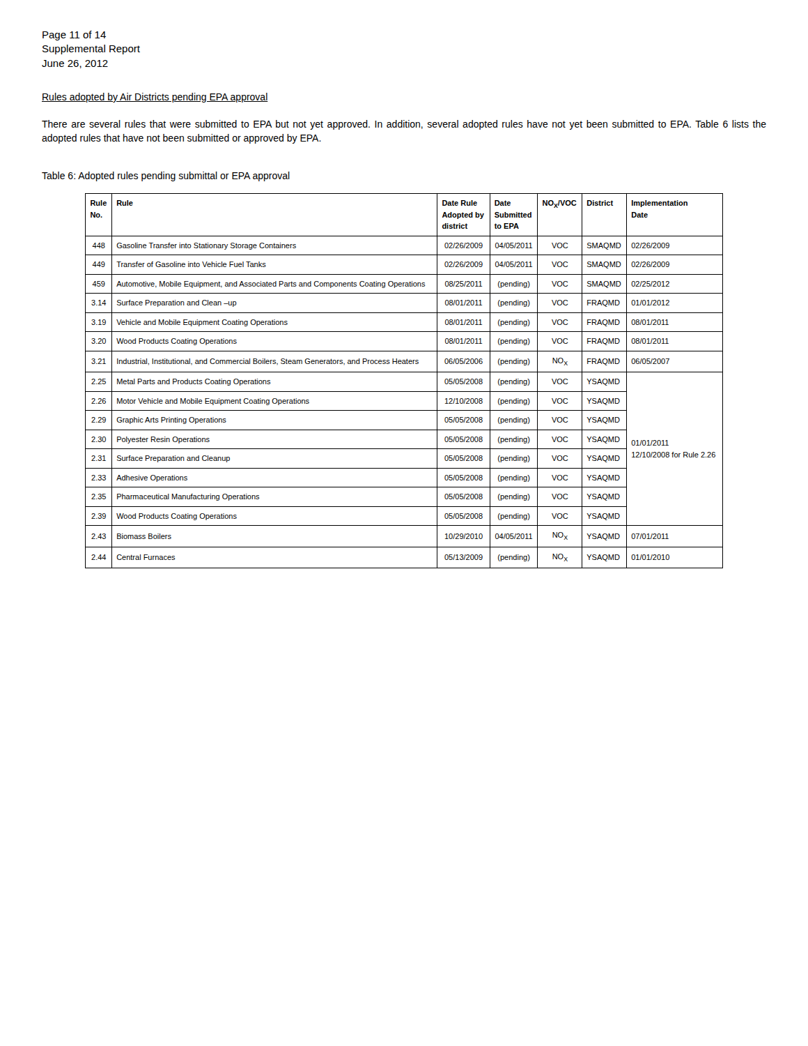Page 11 of 14
Supplemental Report
June 26, 2012
Rules adopted by Air Districts pending EPA approval
There are several rules that were submitted to EPA but not yet approved. In addition, several adopted rules have not yet been submitted to EPA. Table 6 lists the adopted rules that have not been submitted or approved by EPA.
Table 6: Adopted rules pending submittal or EPA approval
| Rule No. | Rule | Date Rule Adopted by district | Date Submitted to EPA | NO X /VOC | District | Implementation Date |
| --- | --- | --- | --- | --- | --- | --- |
| 448 | Gasoline Transfer into Stationary Storage Containers | 02/26/2009 | 04/05/2011 | VOC | SMAQMD | 02/26/2009 |
| 449 | Transfer of Gasoline into Vehicle Fuel Tanks | 02/26/2009 | 04/05/2011 | VOC | SMAQMD | 02/26/2009 |
| 459 | Automotive, Mobile Equipment, and Associated Parts and Components Coating Operations | 08/25/2011 | (pending) | VOC | SMAQMD | 02/25/2012 |
| 3.14 | Surface Preparation and Clean –up | 08/01/2011 | (pending) | VOC | FRAQMD | 01/01/2012 |
| 3.19 | Vehicle and Mobile Equipment Coating Operations | 08/01/2011 | (pending) | VOC | FRAQMD | 08/01/2011 |
| 3.20 | Wood Products Coating Operations | 08/01/2011 | (pending) | VOC | FRAQMD | 08/01/2011 |
| 3.21 | Industrial, Institutional, and Commercial Boilers, Steam Generators, and Process Heaters | 06/05/2006 | (pending) | NO X | FRAQMD | 06/05/2007 |
| 2.25 | Metal Parts and Products Coating Operations | 05/05/2008 | (pending) | VOC | YSAQMD | 01/01/2011 12/10/2008 for Rule 2.26 |
| 2.26 | Motor Vehicle and Mobile Equipment Coating Operations | 12/10/2008 | (pending) | VOC | YSAQMD |
| 2.29 | Graphic Arts Printing Operations | 05/05/2008 | (pending) | VOC | YSAQMD |
| 2.30 | Polyester Resin Operations | 05/05/2008 | (pending) | VOC | YSAQMD |
| 2.31 | Surface Preparation and Cleanup | 05/05/2008 | (pending) | VOC | YSAQMD |
| 2.33 | Adhesive Operations | 05/05/2008 | (pending) | VOC | YSAQMD |
| 2.35 | Pharmaceutical Manufacturing Operations | 05/05/2008 | (pending) | VOC | YSAQMD |
| 2.39 | Wood Products Coating Operations | 05/05/2008 | (pending) | VOC | YSAQMD |
| 2.43 | Biomass Boilers | 10/29/2010 | 04/05/2011 | NO X | YSAQMD | 07/01/2011 |
| 2.44 | Central Furnaces | 05/13/2009 | (pending) | NO X | YSAQMD | 01/01/2010 |